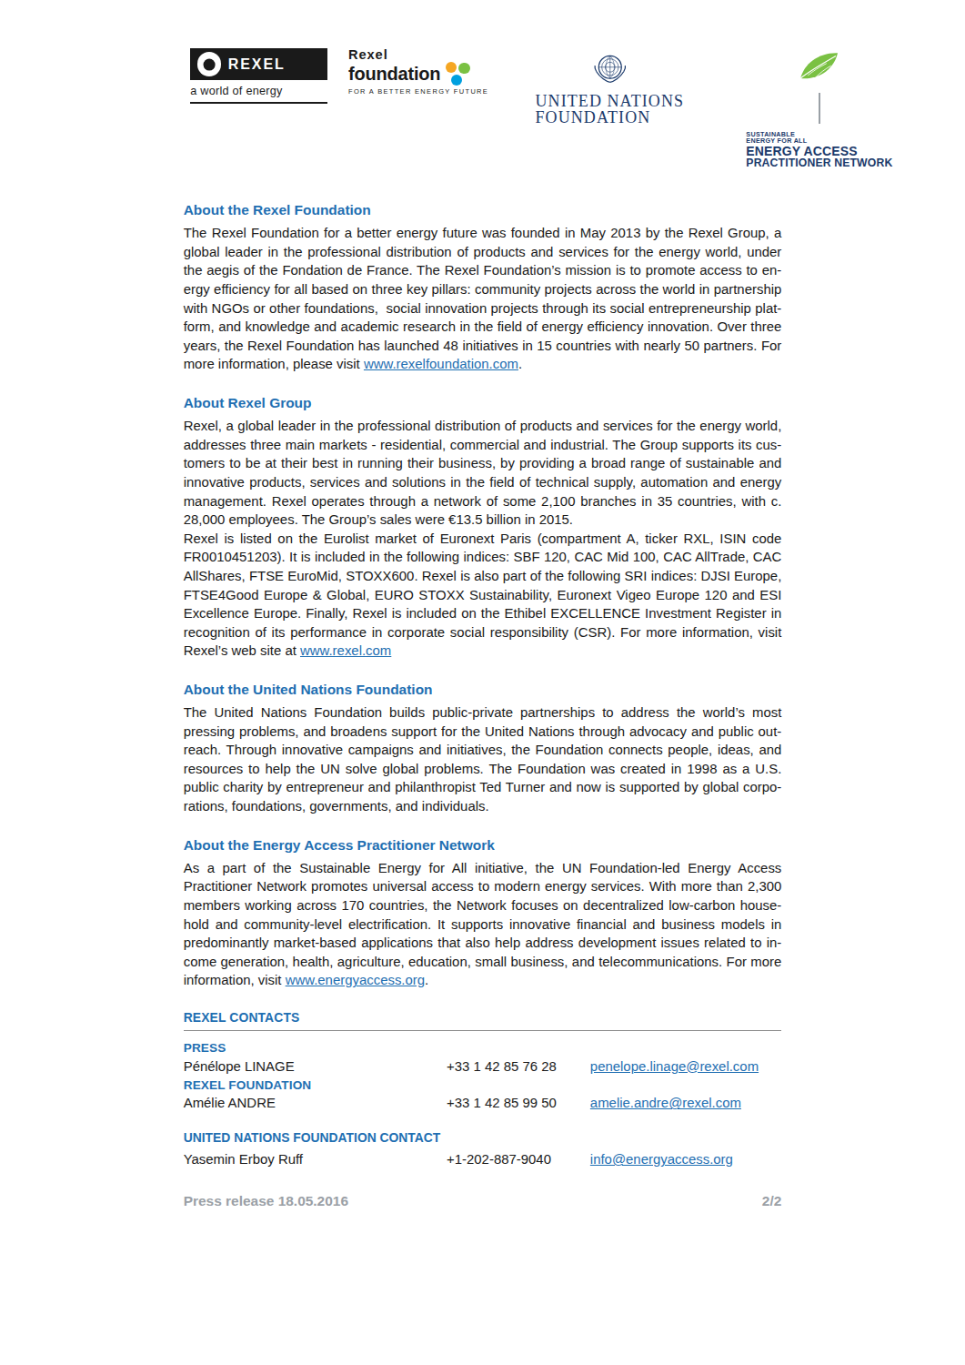REXEL
a world of energy
Rexel
foundation
for a better energy future
UNITED NATIONS
FOUNDATION
Sustainable
Energy for All
ENERGY ACCESS
PRACTITIONER NETWORK
About the Rexel Foundation
The Rexel Foundation for a better energy future was founded in May 2013 by the Rexel Group, a global leader in the professional distribution of products and services for the energy world, under the aegis of the Fondation de France. The Rexel Foundation’s mission is to promote access to energy efficiency for all based on three key pillars: community projects across the world in partnership with NGOs or other foundations, social innovation projects through its social entrepreneurship platform, and knowledge and academic research in the field of energy efficiency innovation. Over three years, the Rexel Foundation has launched 48 initiatives in 15 countries with nearly 50 partners. For more information, please visit www.rexelfoundation.com.
About Rexel Group
Rexel, a global leader in the professional distribution of products and services for the energy world, addresses three main markets - residential, commercial and industrial. The Group supports its customers to be at their best in running their business, by providing a broad range of sustainable and innovative products, services and solutions in the field of technical supply, automation and energy management. Rexel operates through a network of some 2,100 branches in 35 countries, with c. 28,000 employees. The Group’s sales were €13.5 billion in 2015.
Rexel is listed on the Eurolist market of Euronext Paris (compartment A, ticker RXL, ISIN code FR0010451203). It is included in the following indices: SBF 120, CAC Mid 100, CAC AllTrade, CAC AllShares, FTSE EuroMid, STOXX600. Rexel is also part of the following SRI indices: DJSI Europe, FTSE4Good Europe & Global, EURO STOXX Sustainability, Euronext Vigeo Europe 120 and ESI Excellence Europe. Finally, Rexel is included on the Ethibel EXCELLENCE Investment Register in recognition of its performance in corporate social responsibility (CSR). For more information, visit Rexel’s web site at www.rexel.com
About the United Nations Foundation
The United Nations Foundation builds public-private partnerships to address the world’s most pressing problems, and broadens support for the United Nations through advocacy and public outreach. Through innovative campaigns and initiatives, the Foundation connects people, ideas, and resources to help the UN solve global problems. The Foundation was created in 1998 as a U.S. public charity by entrepreneur and philanthropist Ted Turner and now is supported by global corporations, foundations, governments, and individuals.
About the Energy Access Practitioner Network
As a part of the Sustainable Energy for All initiative, the UN Foundation-led Energy Access Practitioner Network promotes universal access to modern energy services. With more than 2,300 members working across 170 countries, the Network focuses on decentralized low-carbon household and community-level electrification. It supports innovative financial and business models in predominantly market-based applications that also help address development issues related to income generation, health, agriculture, education, small business, and telecommunications. For more information, visit www.energyaccess.org.
REXEL CONTACTS
PRESS
| Pénélope LINAGE | +33 1 42 85 76 28 | penelope.linage@rexel.com |
REXEL FOUNDATION
| Amélie ANDRE | +33 1 42 85 99 50 | amelie.andre@rexel.com |
UNITED NATIONS FOUNDATION CONTACT
| Yasemin Erboy Ruff | +1-202-887-9040 | info@energyaccess.org |
Press release 18.05.2016
2/2